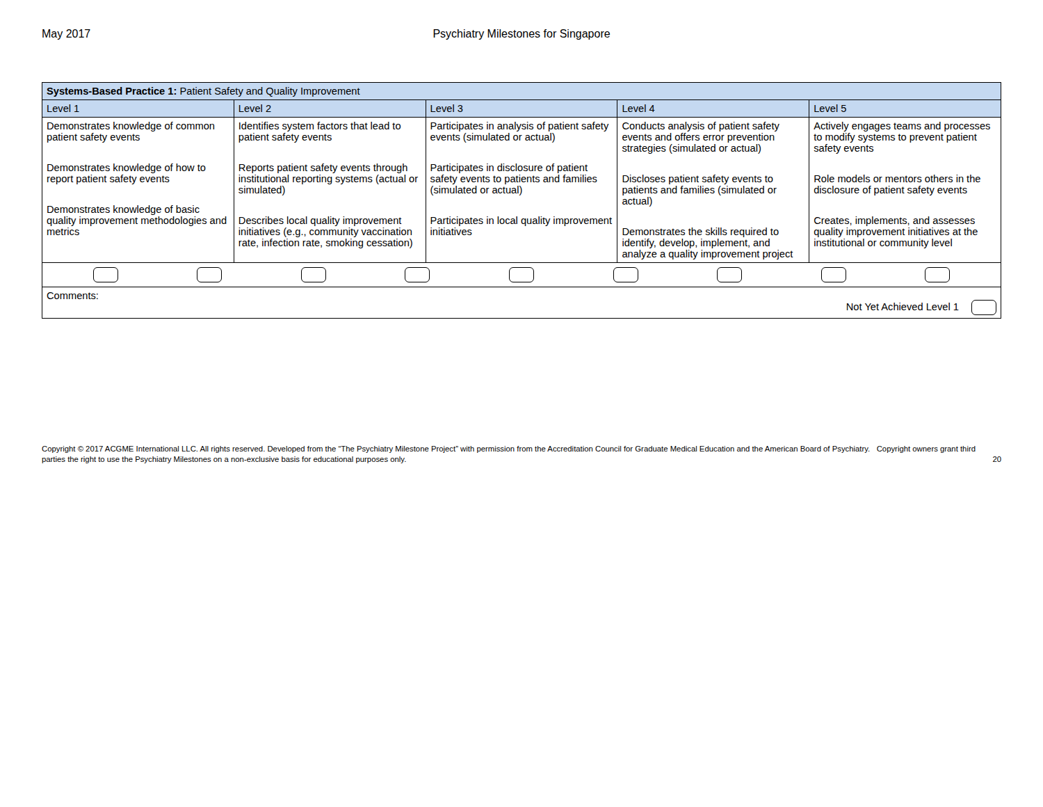May 2017
Psychiatry Milestones for Singapore
| Systems-Based Practice 1: Patient Safety and Quality Improvement |
| Level 1 | Level 2 | Level 3 | Level 4 | Level 5 |
| Demonstrates knowledge of common patient safety events Demonstrates knowledge of how to report patient safety events Demonstrates knowledge of basic quality improvement methodologies and metrics | Identifies system factors that lead to patient safety events Reports patient safety events through institutional reporting systems (actual or simulated) Describes local quality improvement initiatives (e.g., community vaccination rate, infection rate, smoking cessation) | Participates in analysis of patient safety events (simulated or actual) Participates in disclosure of patient safety events to patients and families (simulated or actual) Participates in local quality improvement initiatives | Conducts analysis of patient safety events and offers error prevention strategies (simulated or actual) Discloses patient safety events to patients and families (simulated or actual) Demonstrates the skills required to identify, develop, implement, and analyze a quality improvement project | Actively engages teams and processes to modify systems to prevent patient safety events Role models or mentors others in the disclosure of patient safety events Creates, implements, and assesses quality improvement initiatives at the institutional or community level |
| Comments: Not Yet Achieved Level 1 |
Copyright © 2017 ACGME International LLC. All rights reserved. Developed from the “The Psychiatry Milestone Project” with permission from the Accreditation Council for Graduate Medical Education and the American Board of Psychiatry. Copyright owners grant third parties the right to use the Psychiatry Milestones on a non-exclusive basis for educational purposes only. 20